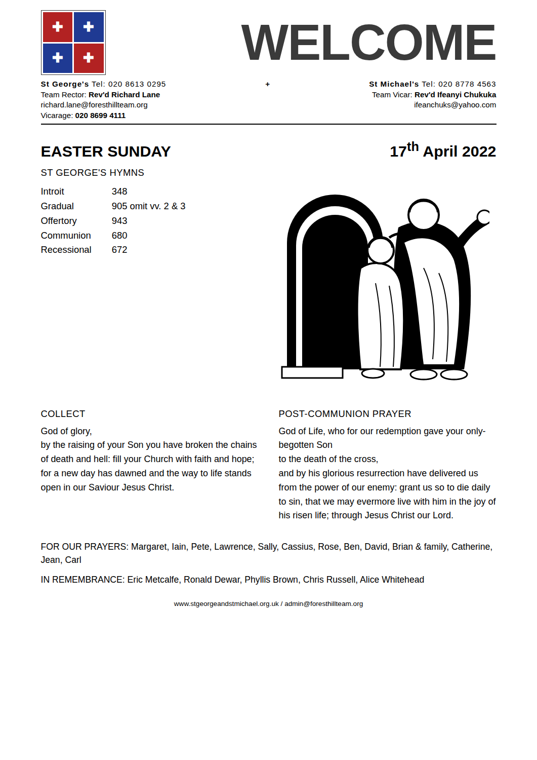✚
✚
✚
✚
WELCOME
St George's Tel: 020 8613 0295
Team Rector: Rev'd Richard Lane
richard.lane@foresthillteam.org
Vicarage: 020 8699 4111
+
St Michael's Tel: 020 8778 4563
Team Vicar: Rev'd Ifeanyi Chukuka
ifeanchuks@yahoo.com
EASTER SUNDAY
17th April 2022
ST GEORGE'S HYMNS
| Introit | 348 |
| Gradual | 905 omit vv. 2 & 3 |
| Offertory | 943 |
| Communion | 680 |
| Recessional | 672 |
COLLECT
God of glory,
by the raising of your Son you have broken the chains of death and hell: fill your Church with faith and hope; for a new day has dawned and the way to life stands open in our Saviour Jesus Christ.
POST-COMMUNION PRAYER
God of Life, who for our redemption gave your only-begotten Son
to the death of the cross,
and by his glorious resurrection have delivered us from the power of our enemy: grant us so to die daily to sin, that we may evermore live with him in the joy of his risen life; through Jesus Christ our Lord.
FOR OUR PRAYERS: Margaret, Iain, Pete, Lawrence, Sally, Cassius, Rose, Ben, David, Brian & family, Catherine, Jean, Carl
IN REMEMBRANCE: Eric Metcalfe, Ronald Dewar, Phyllis Brown, Chris Russell, Alice Whitehead
www.stgeorgeandstmichael.org.uk / admin@foresthillteam.org